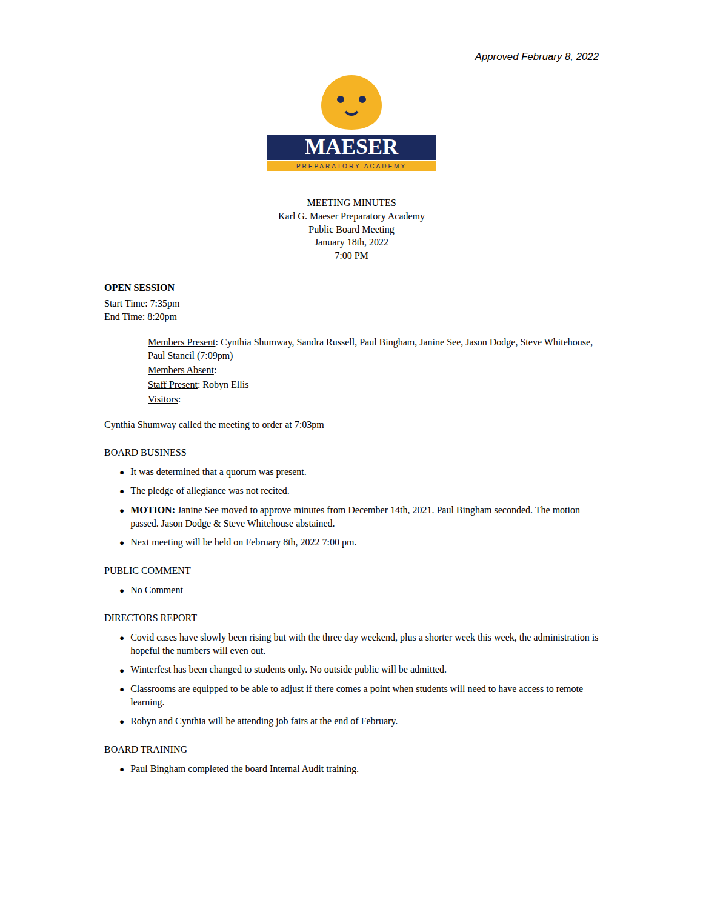Approved February 8, 2022
MEETING MINUTES
Karl G. Maeser Preparatory Academy
Public Board Meeting
January 18th, 2022
7:00 PM
OPEN SESSION
Start Time: 7:35pm
End Time: 8:20pm
Members Present: Cynthia Shumway, Sandra Russell, Paul Bingham, Janine See, Jason Dodge, Steve Whitehouse, Paul Stancil (7:09pm)
Members Absent:
Staff Present: Robyn Ellis
Visitors:
Cynthia Shumway called the meeting to order at 7:03pm
BOARD BUSINESS
It was determined that a quorum was present.
The pledge of allegiance was not recited.
MOTION: Janine See moved to approve minutes from December 14th, 2021. Paul Bingham seconded. The motion passed. Jason Dodge & Steve Whitehouse abstained.
Next meeting will be held on February 8th, 2022 7:00 pm.
PUBLIC COMMENT
No Comment
DIRECTORS REPORT
Covid cases have slowly been rising but with the three day weekend, plus a shorter week this week, the administration is hopeful the numbers will even out.
Winterfest has been changed to students only. No outside public will be admitted.
Classrooms are equipped to be able to adjust if there comes a point when students will need to have access to remote learning.
Robyn and Cynthia will be attending job fairs at the end of February.
BOARD TRAINING
Paul Bingham completed the board Internal Audit training.